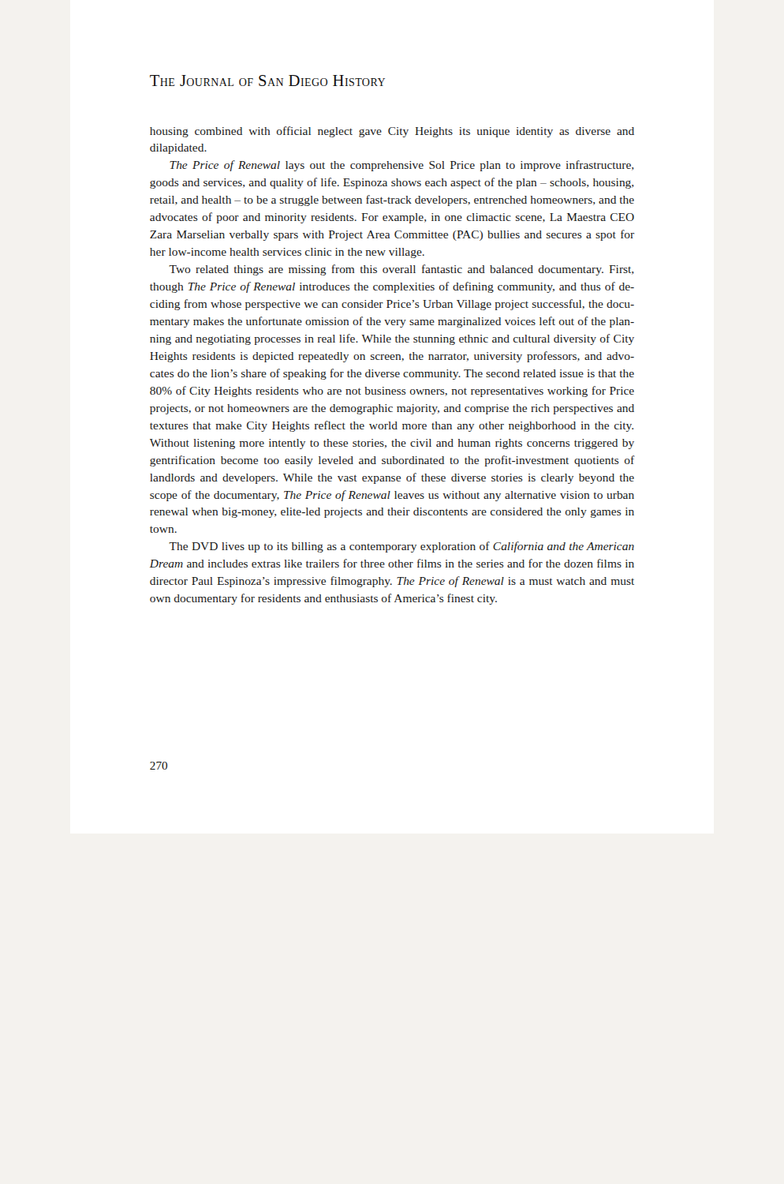The Journal of San Diego History
housing combined with official neglect gave City Heights its unique identity as diverse and dilapidated.
The Price of Renewal lays out the comprehensive Sol Price plan to improve infrastructure, goods and services, and quality of life. Espinoza shows each aspect of the plan – schools, housing, retail, and health – to be a struggle between fast-track developers, entrenched homeowners, and the advocates of poor and minority residents. For example, in one climactic scene, La Maestra CEO Zara Marselian verbally spars with Project Area Committee (PAC) bullies and secures a spot for her low-income health services clinic in the new village.
Two related things are missing from this overall fantastic and balanced documentary. First, though The Price of Renewal introduces the complexities of defining community, and thus of deciding from whose perspective we can consider Price’s Urban Village project successful, the documentary makes the unfortunate omission of the very same marginalized voices left out of the planning and negotiating processes in real life. While the stunning ethnic and cultural diversity of City Heights residents is depicted repeatedly on screen, the narrator, university professors, and advocates do the lion’s share of speaking for the diverse community. The second related issue is that the 80% of City Heights residents who are not business owners, not representatives working for Price projects, or not homeowners are the demographic majority, and comprise the rich perspectives and textures that make City Heights reflect the world more than any other neighborhood in the city. Without listening more intently to these stories, the civil and human rights concerns triggered by gentrification become too easily leveled and subordinated to the profit-investment quotients of landlords and developers. While the vast expanse of these diverse stories is clearly beyond the scope of the documentary, The Price of Renewal leaves us without any alternative vision to urban renewal when big-money, elite-led projects and their discontents are considered the only games in town.
The DVD lives up to its billing as a contemporary exploration of California and the American Dream and includes extras like trailers for three other films in the series and for the dozen films in director Paul Espinoza’s impressive filmography. The Price of Renewal is a must watch and must own documentary for residents and enthusiasts of America’s finest city.
270